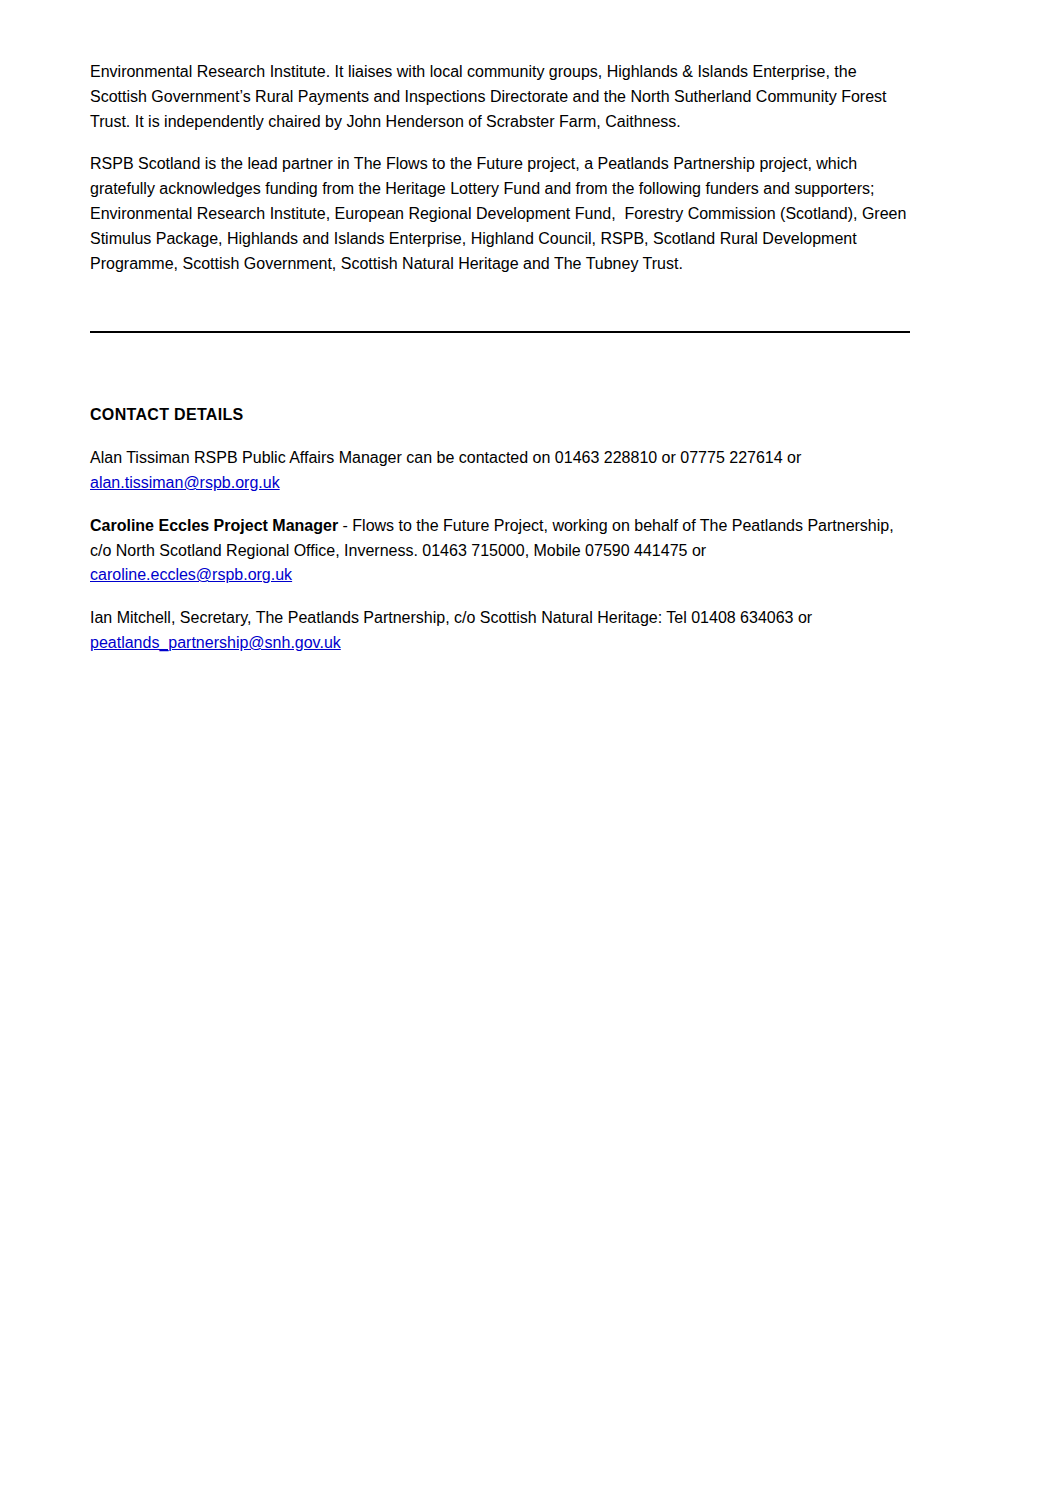Environmental Research Institute. It liaises with local community groups, Highlands & Islands Enterprise, the Scottish Government’s Rural Payments and Inspections Directorate and the North Sutherland Community Forest Trust. It is independently chaired by John Henderson of Scrabster Farm, Caithness.
RSPB Scotland is the lead partner in The Flows to the Future project, a Peatlands Partnership project, which gratefully acknowledges funding from the Heritage Lottery Fund and from the following funders and supporters; Environmental Research Institute, European Regional Development Fund, Forestry Commission (Scotland), Green Stimulus Package, Highlands and Islands Enterprise, Highland Council, RSPB, Scotland Rural Development Programme, Scottish Government, Scottish Natural Heritage and The Tubney Trust.
CONTACT DETAILS
Alan Tissiman RSPB Public Affairs Manager can be contacted on 01463 228810 or 07775 227614 or alan.tissiman@rspb.org.uk
Caroline Eccles Project Manager - Flows to the Future Project, working on behalf of The Peatlands Partnership, c/o North Scotland Regional Office, Inverness. 01463 715000, Mobile 07590 441475 or caroline.eccles@rspb.org.uk
Ian Mitchell, Secretary, The Peatlands Partnership, c/o Scottish Natural Heritage: Tel 01408 634063 or peatlands_partnership@snh.gov.uk